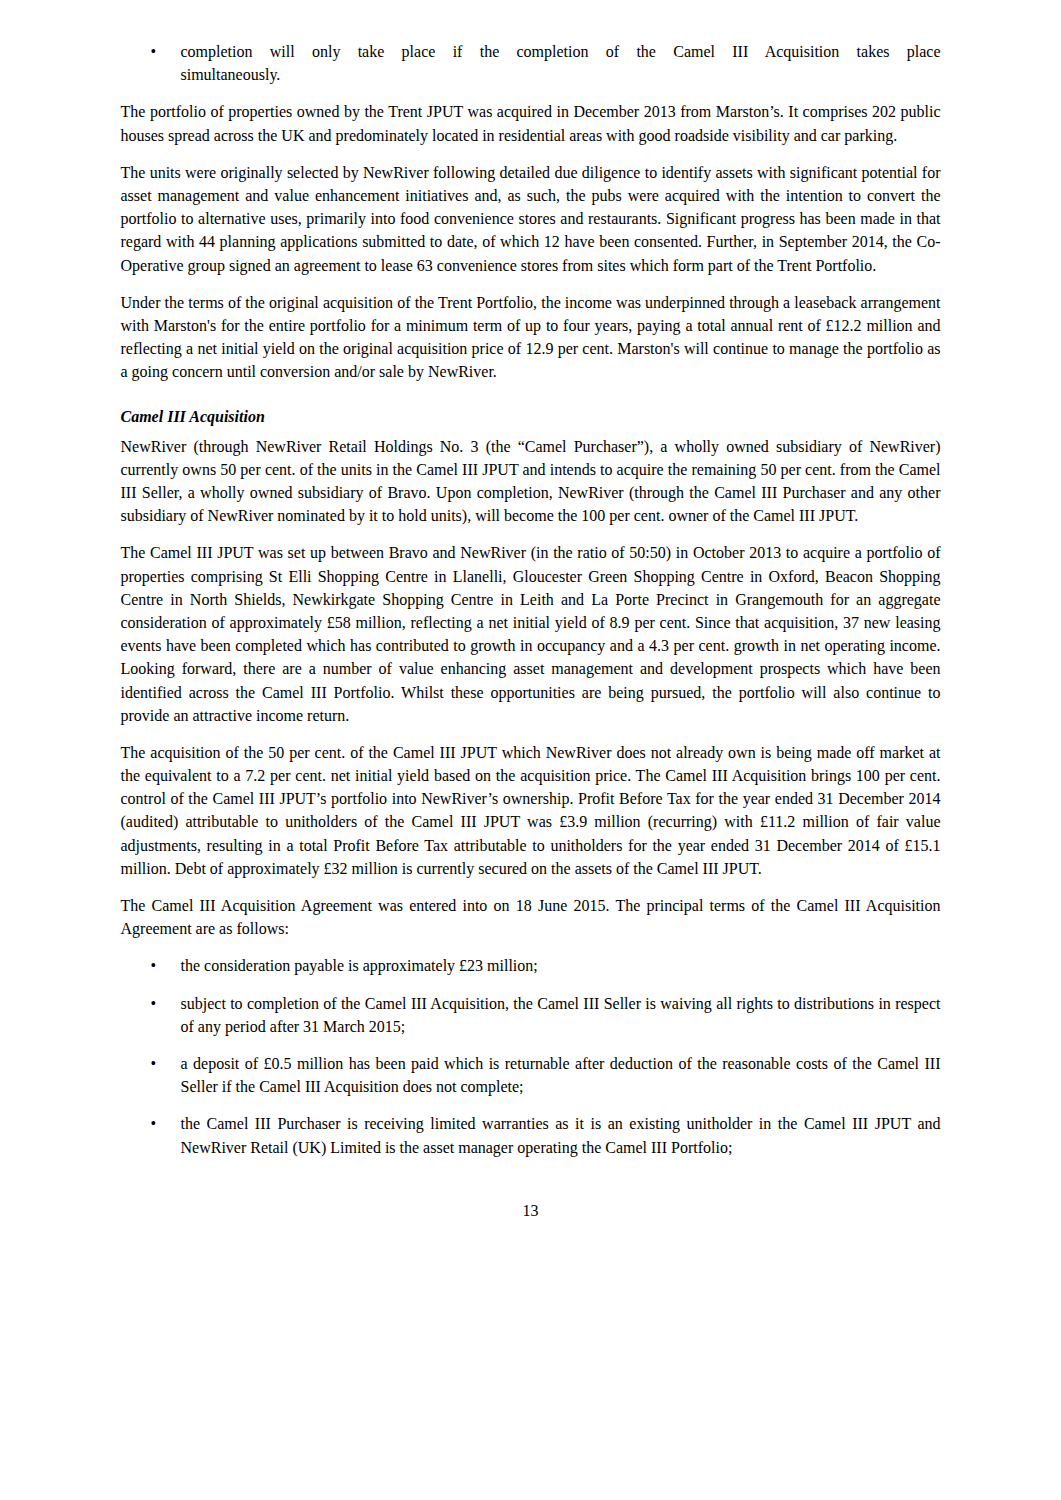•
completion will only take place if the completion of the Camel III Acquisition takes placesimultaneously.
The portfolio of properties owned by the Trent JPUT was acquired in December 2013 from Marston’s. It comprises 202 public houses spread across the UK and predominately located in residential areas with good roadside visibility and car parking.
The units were originally selected by NewRiver following detailed due diligence to identify assets with significant potential for asset management and value enhancement initiatives and, as such, the pubs were acquired with the intention to convert the portfolio to alternative uses, primarily into food convenience stores and restaurants. Significant progress has been made in that regard with 44 planning applications submitted to date, of which 12 have been consented. Further, in September 2014, the Co-Operative group signed an agreement to lease 63 convenience stores from sites which form part of the Trent Portfolio.
Under the terms of the original acquisition of the Trent Portfolio, the income was underpinned through a leaseback arrangement with Marston's for the entire portfolio for a minimum term of up to four years, paying a total annual rent of £12.2 million and reflecting a net initial yield on the original acquisition price of 12.9 per cent. Marston's will continue to manage the portfolio as a going concern until conversion and/or sale by NewRiver.
Camel III Acquisition
NewRiver (through NewRiver Retail Holdings No. 3 (the “Camel Purchaser”), a wholly owned subsidiary of NewRiver) currently owns 50 per cent. of the units in the Camel III JPUT and intends to acquire the remaining 50 per cent. from the Camel III Seller, a wholly owned subsidiary of Bravo. Upon completion, NewRiver (through the Camel III Purchaser and any other subsidiary of NewRiver nominated by it to hold units), will become the 100 per cent. owner of the Camel III JPUT.
The Camel III JPUT was set up between Bravo and NewRiver (in the ratio of 50:50) in October 2013 to acquire a portfolio of properties comprising St Elli Shopping Centre in Llanelli, Gloucester Green Shopping Centre in Oxford, Beacon Shopping Centre in North Shields, Newkirkgate Shopping Centre in Leith and La Porte Precinct in Grangemouth for an aggregate consideration of approximately £58 million, reflecting a net initial yield of 8.9 per cent. Since that acquisition, 37 new leasing events have been completed which has contributed to growth in occupancy and a 4.3 per cent. growth in net operating income. Looking forward, there are a number of value enhancing asset management and development prospects which have been identified across the Camel III Portfolio. Whilst these opportunities are being pursued, the portfolio will also continue to provide an attractive income return.
The acquisition of the 50 per cent. of the Camel III JPUT which NewRiver does not already own is being made off market at the equivalent to a 7.2 per cent. net initial yield based on the acquisition price. The Camel III Acquisition brings 100 per cent. control of the Camel III JPUT’s portfolio into NewRiver’s ownership. Profit Before Tax for the year ended 31 December 2014 (audited) attributable to unitholders of the Camel III JPUT was £3.9 million (recurring) with £11.2 million of fair value adjustments, resulting in a total Profit Before Tax attributable to unitholders for the year ended 31 December 2014 of £15.1 million. Debt of approximately £32 million is currently secured on the assets of the Camel III JPUT.
The Camel III Acquisition Agreement was entered into on 18 June 2015. The principal terms of the Camel III Acquisition Agreement are as follows:
•
the consideration payable is approximately £23 million;
•
subject to completion of the Camel III Acquisition, the Camel III Seller is waiving all rights to distributions in respect of any period after 31 March 2015;
•
a deposit of £0.5 million has been paid which is returnable after deduction of the reasonable costs of the Camel III Seller if the Camel III Acquisition does not complete;
•
the Camel III Purchaser is receiving limited warranties as it is an existing unitholder in the Camel III JPUT and NewRiver Retail (UK) Limited is the asset manager operating the Camel III Portfolio;
13